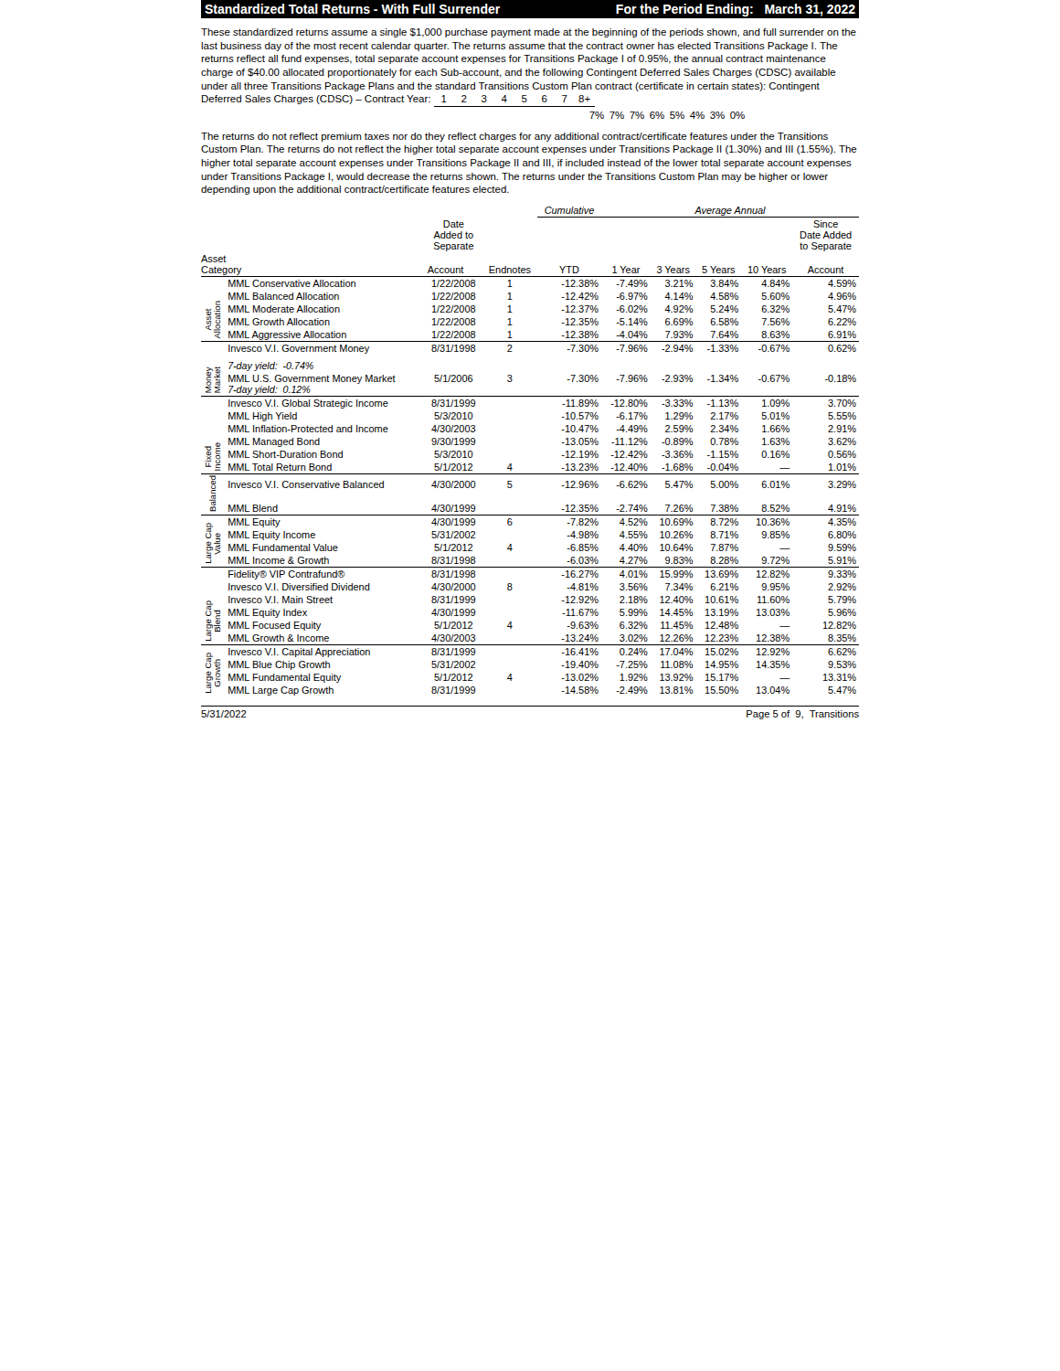Standardized Total Returns - With Full Surrender
For the Period Ending: March 31, 2022
These standardized returns assume a single $1,000 purchase payment made at the beginning of the periods shown, and full surrender on the last business day of the most recent calendar quarter. The returns assume that the contract owner has elected Transitions Package I. The returns reflect all fund expenses, total separate account expenses for Transitions Package I of 0.95%, the annual contract maintenance charge of $40.00 allocated proportionately for each Sub-account, and the following Contingent Deferred Sales Charges (CDSC) available under all three Transitions Package Plans and the standard Transitions Custom Plan contract (certificate in certain states): Contingent Deferred Sales Charges (CDSC) – Contract Year: 12345678+
7% 7% 7% 6% 5% 4% 3% 0%
The returns do not reflect premium taxes nor do they reflect charges for any additional contract/certificate features under the Transitions Custom Plan. The returns do not reflect the higher total separate account expenses under Transitions Package II (1.30%) and III (1.55%). The higher total separate account expenses under Transitions Package II and III, if included instead of the lower total separate account expenses under Transitions Package I, would decrease the returns shown. The returns under the Transitions Custom Plan may be higher or lower depending upon the additional contract/certificate features elected.
| | | | Cumulative | Average Annual |
| | Date Added to Separate | | | | | | | Since Date Added to Separate |
| Asset Category | Account | Endnotes | YTD | 1 Year | 3 Years | 5 Years | 10 Years | Account |
| Asset Allocation | MML Conservative Allocation | 1/22/2008 | 1 | -12.38% | -7.49% | 3.21% | 3.84% | 4.84% | 4.59% |
| MML Balanced Allocation | 1/22/2008 | 1 | -12.42% | -6.97% | 4.14% | 4.58% | 5.60% | 4.96% |
| MML Moderate Allocation | 1/22/2008 | 1 | -12.37% | -6.02% | 4.92% | 5.24% | 6.32% | 5.47% |
| MML Growth Allocation | 1/22/2008 | 1 | -12.35% | -5.14% | 6.69% | 6.58% | 7.56% | 6.22% |
| MML Aggressive Allocation | 1/22/2008 | 1 | -12.38% | -4.04% | 7.93% | 7.64% | 8.63% | 6.91% |
| Money Market | Invesco V.I. Government Money | 8/31/1998 | 2 | -7.30% | -7.96% | -2.94% | -1.33% | -0.67% | 0.62% |
| 7-day yield: -0.74% | | | | | | | | |
| MML U.S. Government Money Market 7-day yield: 0.12% | 5/1/2006 | 3 | -7.30% | -7.96% | -2.93% | -1.34% | -0.67% | -0.18% |
| Fixed Income | Invesco V.I. Global Strategic Income | 8/31/1999 | | -11.89% | -12.80% | -3.33% | -1.13% | 1.09% | 3.70% |
| MML High Yield | 5/3/2010 | | -10.57% | -6.17% | 1.29% | 2.17% | 5.01% | 5.55% |
| MML Inflation-Protected and Income | 4/30/2003 | | -10.47% | -4.49% | 2.59% | 2.34% | 1.66% | 2.91% |
| MML Managed Bond | 9/30/1999 | | -13.05% | -11.12% | -0.89% | 0.78% | 1.63% | 3.62% |
| MML Short-Duration Bond | 5/3/2010 | | -12.19% | -12.42% | -3.36% | -1.15% | 0.16% | 0.56% |
| MML Total Return Bond | 5/1/2012 | 4 | -13.23% | -12.40% | -1.68% | -0.04% | — | 1.01% |
| Balanced | Invesco V.I. Conservative Balanced | 4/30/2000 | 5 | -12.96% | -6.62% | 5.47% | 5.00% | 6.01% | 3.29% |
| MML Blend | 4/30/1999 | | -12.35% | -2.74% | 7.26% | 7.38% | 8.52% | 4.91% |
| Large Cap Value | MML Equity | 4/30/1999 | 6 | -7.82% | 4.52% | 10.69% | 8.72% | 10.36% | 4.35% |
| MML Equity Income | 5/31/2002 | | -4.98% | 4.55% | 10.26% | 8.71% | 9.85% | 6.80% |
| MML Fundamental Value | 5/1/2012 | 4 | -6.85% | 4.40% | 10.64% | 7.87% | — | 9.59% |
| MML Income & Growth | 8/31/1998 | | -6.03% | 4.27% | 9.83% | 8.28% | 9.72% | 5.91% |
| Large Cap Blend | Fidelity® VIP Contrafund® | 8/31/1998 | | -16.27% | 4.01% | 15.99% | 13.69% | 12.82% | 9.33% |
| Invesco V.I. Diversified Dividend | 4/30/2000 | 8 | -4.81% | 3.56% | 7.34% | 6.21% | 9.95% | 2.92% |
| Invesco V.I. Main Street | 8/31/1999 | | -12.92% | 2.18% | 12.40% | 10.61% | 11.60% | 5.79% |
| MML Equity Index | 4/30/1999 | | -11.67% | 5.99% | 14.45% | 13.19% | 13.03% | 5.96% |
| MML Focused Equity | 5/1/2012 | 4 | -9.63% | 6.32% | 11.45% | 12.48% | — | 12.82% |
| MML Growth & Income | 4/30/2003 | | -13.24% | 3.02% | 12.26% | 12.23% | 12.38% | 8.35% |
| Large Cap Growth | Invesco V.I. Capital Appreciation | 8/31/1999 | | -16.41% | 0.24% | 17.04% | 15.02% | 12.92% | 6.62% |
| MML Blue Chip Growth | 5/31/2002 | | -19.40% | -7.25% | 11.08% | 14.95% | 14.35% | 9.53% |
| MML Fundamental Equity | 5/1/2012 | 4 | -13.02% | 1.92% | 13.92% | 15.17% | — | 13.31% |
| MML Large Cap Growth | 8/31/1999 | | -14.58% | -2.49% | 13.81% | 15.50% | 13.04% | 5.47% |
5/31/2022
Page 5 of 9, Transitions